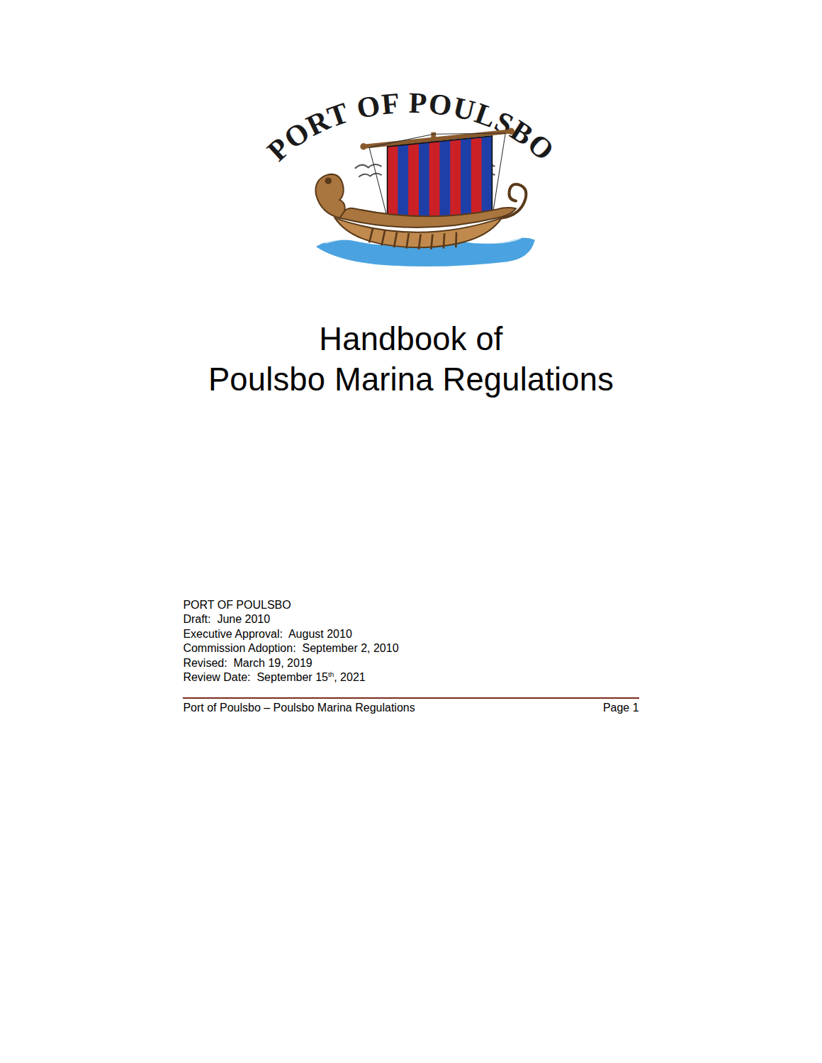PORT OF POULSBO
Handbook of
Poulsbo Marina Regulations
PORT OF POULSBO
Draft: June 2010
Executive Approval: August 2010
Commission Adoption: September 2, 2010
Revised: March 19, 2019
Review Date: September 15th, 2021
Port of Poulsbo – Poulsbo Marina Regulations Page 1